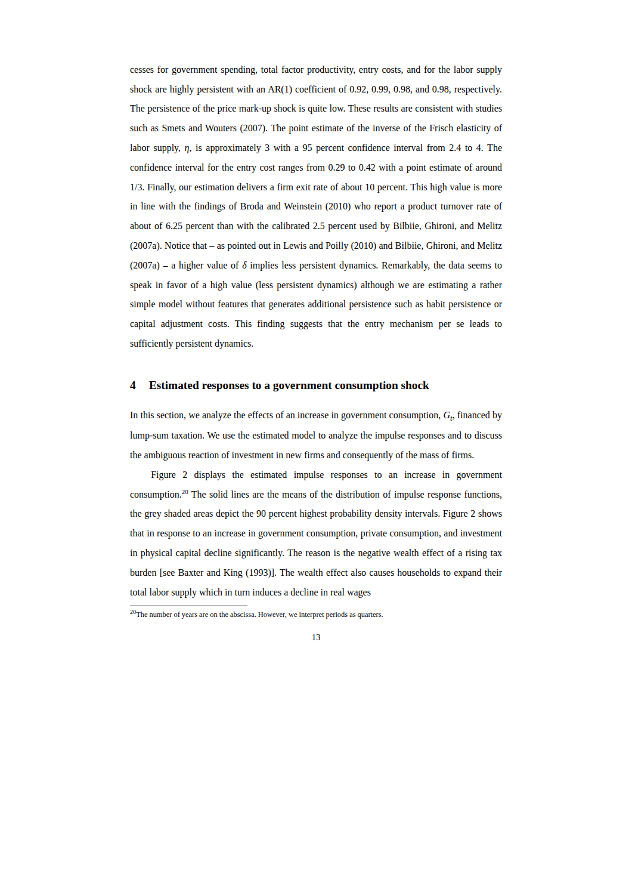cesses for government spending, total factor productivity, entry costs, and for the labor supply shock are highly persistent with an AR(1) coefficient of 0.92, 0.99, 0.98, and 0.98, respectively. The persistence of the price mark-up shock is quite low. These results are consistent with studies such as Smets and Wouters (2007). The point estimate of the inverse of the Frisch elasticity of labor supply, η, is approximately 3 with a 95 percent confidence interval from 2.4 to 4. The confidence interval for the entry cost ranges from 0.29 to 0.42 with a point estimate of around 1/3. Finally, our estimation delivers a firm exit rate of about 10 percent. This high value is more in line with the findings of Broda and Weinstein (2010) who report a product turnover rate of about of 6.25 percent than with the calibrated 2.5 percent used by Bilbiie, Ghironi, and Melitz (2007a). Notice that – as pointed out in Lewis and Poilly (2010) and Bilbiie, Ghironi, and Melitz (2007a) – a higher value of δ implies less persistent dynamics. Remarkably, the data seems to speak in favor of a high value (less persistent dynamics) although we are estimating a rather simple model without features that generates additional persistence such as habit persistence or capital adjustment costs. This finding suggests that the entry mechanism per se leads to sufficiently persistent dynamics.
4 Estimated responses to a government consumption shock
In this section, we analyze the effects of an increase in government consumption, Gt, financed by lump-sum taxation. We use the estimated model to analyze the impulse responses and to discuss the ambiguous reaction of investment in new firms and consequently of the mass of firms.
Figure 2 displays the estimated impulse responses to an increase in government consumption.20 The solid lines are the means of the distribution of impulse response functions, the grey shaded areas depict the 90 percent highest probability density intervals. Figure 2 shows that in response to an increase in government consumption, private consumption, and investment in physical capital decline significantly. The reason is the negative wealth effect of a rising tax burden [see Baxter and King (1993)]. The wealth effect also causes households to expand their total labor supply which in turn induces a decline in real wages
20The number of years are on the abscissa. However, we interpret periods as quarters.
13